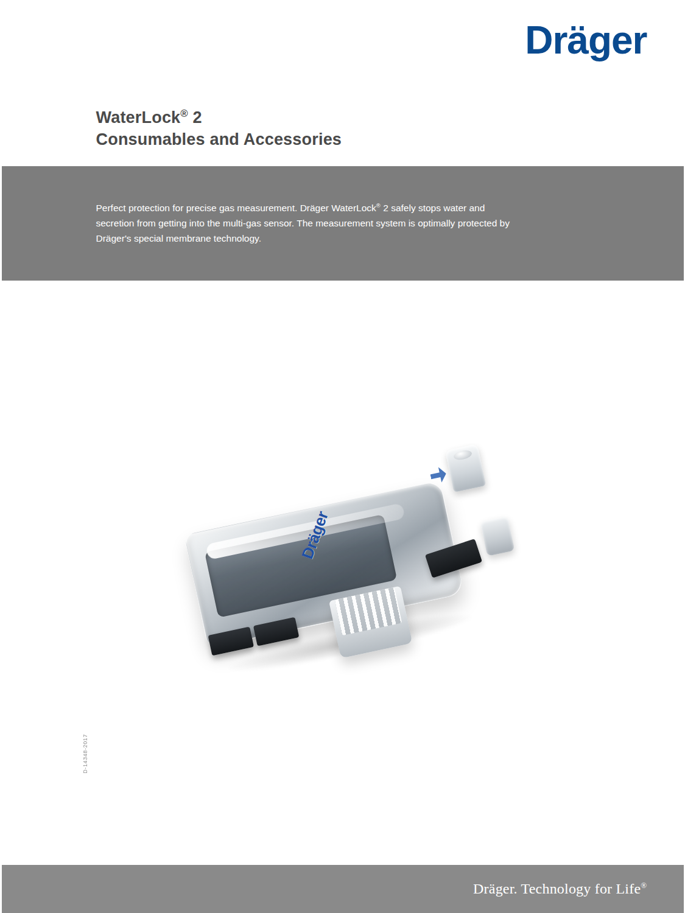Dräger
WaterLock® 2 Consumables and Accessories
Perfect protection for precise gas measurement. Dräger WaterLock® 2 safely stops water and secretion from getting into the multi-gas sensor. The measurement system is optimally protected by Dräger's special membrane technology.
Dräger
D-14348-2017
Dräger. Technology for Life®